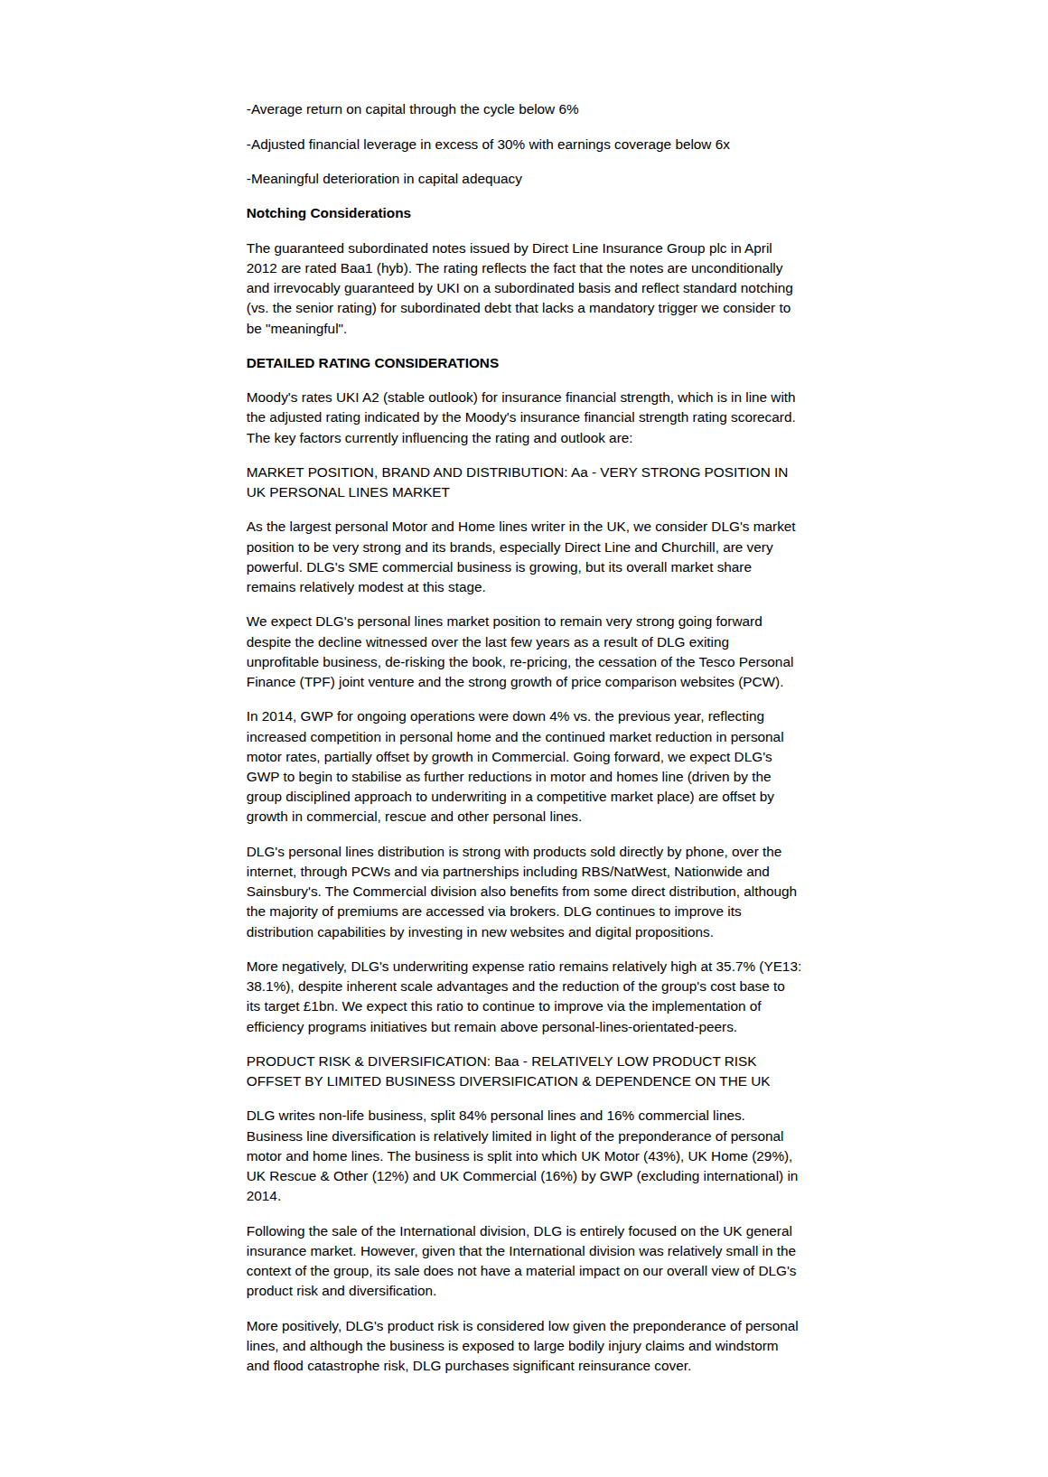-Average return on capital through the cycle below 6%
-Adjusted financial leverage in excess of 30% with earnings coverage below 6x
-Meaningful deterioration in capital adequacy
Notching Considerations
The guaranteed subordinated notes issued by Direct Line Insurance Group plc in April 2012 are rated Baa1 (hyb). The rating reflects the fact that the notes are unconditionally and irrevocably guaranteed by UKI on a subordinated basis and reflect standard notching (vs. the senior rating) for subordinated debt that lacks a mandatory trigger we consider to be "meaningful".
DETAILED RATING CONSIDERATIONS
Moody's rates UKI A2 (stable outlook) for insurance financial strength, which is in line with the adjusted rating indicated by the Moody's insurance financial strength rating scorecard. The key factors currently influencing the rating and outlook are:
MARKET POSITION, BRAND AND DISTRIBUTION: Aa - VERY STRONG POSITION IN UK PERSONAL LINES MARKET
As the largest personal Motor and Home lines writer in the UK, we consider DLG's market position to be very strong and its brands, especially Direct Line and Churchill, are very powerful. DLG's SME commercial business is growing, but its overall market share remains relatively modest at this stage.
We expect DLG's personal lines market position to remain very strong going forward despite the decline witnessed over the last few years as a result of DLG exiting unprofitable business, de-risking the book, re-pricing, the cessation of the Tesco Personal Finance (TPF) joint venture and the strong growth of price comparison websites (PCW).
In 2014, GWP for ongoing operations were down 4% vs. the previous year, reflecting increased competition in personal home and the continued market reduction in personal motor rates, partially offset by growth in Commercial. Going forward, we expect DLG's GWP to begin to stabilise as further reductions in motor and homes line (driven by the group disciplined approach to underwriting in a competitive market place) are offset by growth in commercial, rescue and other personal lines.
DLG's personal lines distribution is strong with products sold directly by phone, over the internet, through PCWs and via partnerships including RBS/NatWest, Nationwide and Sainsbury's. The Commercial division also benefits from some direct distribution, although the majority of premiums are accessed via brokers. DLG continues to improve its distribution capabilities by investing in new websites and digital propositions.
More negatively, DLG's underwriting expense ratio remains relatively high at 35.7% (YE13: 38.1%), despite inherent scale advantages and the reduction of the group's cost base to its target £1bn. We expect this ratio to continue to improve via the implementation of efficiency programs initiatives but remain above personal-lines-orientated-peers.
PRODUCT RISK & DIVERSIFICATION: Baa - RELATIVELY LOW PRODUCT RISK OFFSET BY LIMITED BUSINESS DIVERSIFICATION & DEPENDENCE ON THE UK
DLG writes non-life business, split 84% personal lines and 16% commercial lines. Business line diversification is relatively limited in light of the preponderance of personal motor and home lines. The business is split into which UK Motor (43%), UK Home (29%), UK Rescue & Other (12%) and UK Commercial (16%) by GWP (excluding international) in 2014.
Following the sale of the International division, DLG is entirely focused on the UK general insurance market. However, given that the International division was relatively small in the context of the group, its sale does not have a material impact on our overall view of DLG's product risk and diversification.
More positively, DLG's product risk is considered low given the preponderance of personal lines, and although the business is exposed to large bodily injury claims and windstorm and flood catastrophe risk, DLG purchases significant reinsurance cover.